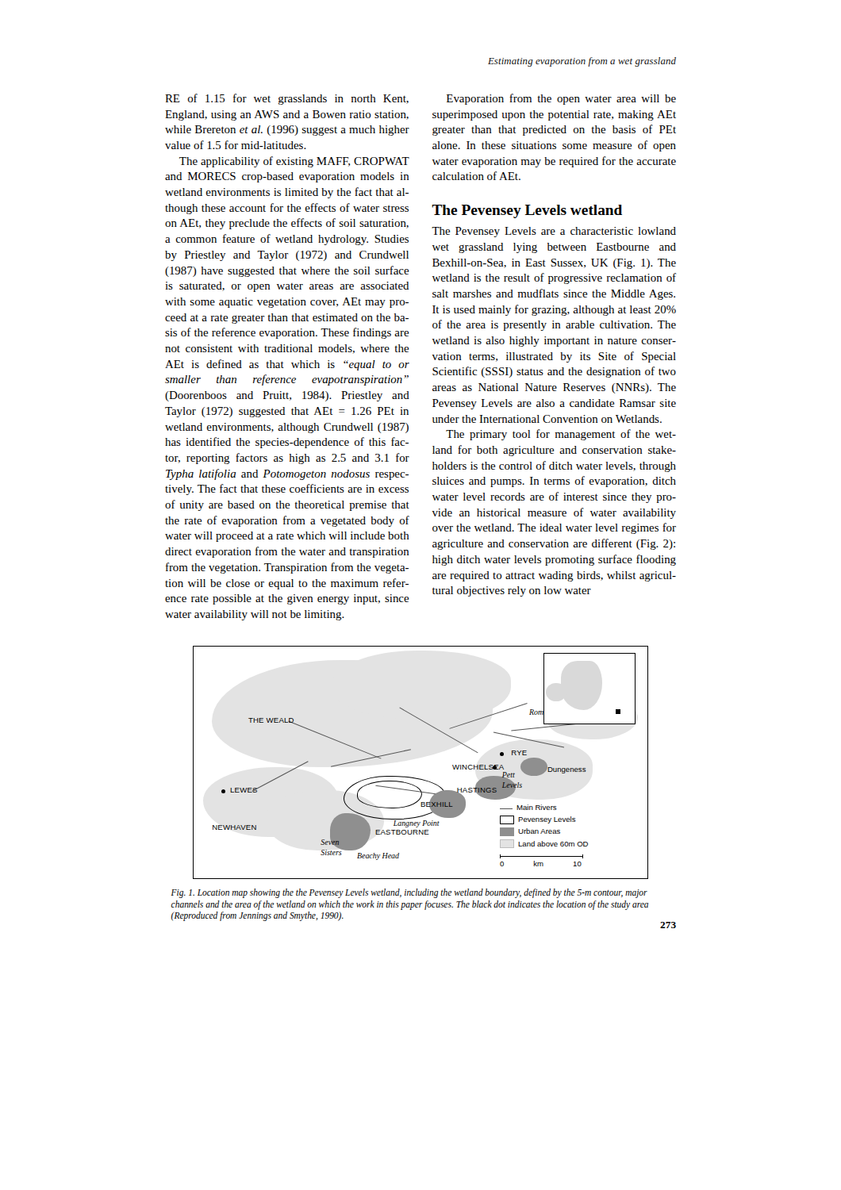Estimating evaporation from a wet grassland
RE of 1.15 for wet grasslands in north Kent, England, using an AWS and a Bowen ratio station, while Brereton et al. (1996) suggest a much higher value of 1.5 for mid-latitudes.
The applicability of existing MAFF, CROPWAT and MORECS crop-based evaporation models in wetland environments is limited by the fact that although these account for the effects of water stress on AEt, they preclude the effects of soil saturation, a common feature of wetland hydrology. Studies by Priestley and Taylor (1972) and Crundwell (1987) have suggested that where the soil surface is saturated, or open water areas are associated with some aquatic vegetation cover, AEt may proceed at a rate greater than that estimated on the basis of the reference evaporation. These findings are not consistent with traditional models, where the AEt is defined as that which is “equal to or smaller than reference evapotranspiration” (Doorenboos and Pruitt, 1984). Priestley and Taylor (1972) suggested that AEt = 1.26 PEt in wetland environments, although Crundwell (1987) has identified the species-dependence of this factor, reporting factors as high as 2.5 and 3.1 for Typha latifolia and Potomogeton nodosus respectively. The fact that these coefficients are in excess of unity are based on the theoretical premise that the rate of evaporation from a vegetated body of water will proceed at a rate which will include both direct evaporation from the water and transpiration from the vegetation. Transpiration from the vegetation will be close or equal to the maximum reference rate possible at the given energy input, since water availability will not be limiting.
Evaporation from the open water area will be superimposed upon the potential rate, making AEt greater than that predicted on the basis of PEt alone. In these situations some measure of open water evaporation may be required for the accurate calculation of AEt.
The Pevensey Levels wetland
The Pevensey Levels are a characteristic lowland wet grassland lying between Eastbourne and Bexhill-on-Sea, in East Sussex, UK (Fig. 1). The wetland is the result of progressive reclamation of salt marshes and mudflats since the Middle Ages. It is used mainly for grazing, although at least 20% of the area is presently in arable cultivation. The wetland is also highly important in nature conservation terms, illustrated by its Site of Special Scientific (SSSI) status and the designation of two areas as National Nature Reserves (NNRs). The Pevensey Levels are also a candidate Ramsar site under the International Convention on Wetlands.
The primary tool for management of the wetland for both agriculture and conservation stakeholders is the control of ditch water levels, through sluices and pumps. In terms of evaporation, ditch water level records are of interest since they provide an historical measure of water availability over the wetland. The ideal water level regimes for agriculture and conservation are different (Fig. 2): high ditch water levels promoting surface flooding are required to attract wading birds, whilst agricultural objectives rely on low water
THE WEALD
Romney Marsh
RYE
WINCHELSEA
Pett
Levels
Dungeness
HASTINGS
LEWES
BEXHILL
Langney Point
NEWHAVEN
EASTBOURNE
Seven
Sisters
Beachy Head
Main Rivers
Pevensey Levels
Urban Areas
Land above 60m OD
0 km 10
Fig. 1. Location map showing the the Pevensey Levels wetland, including the wetland boundary, defined by the 5-m contour, major channels and the area of the wetland on which the work in this paper focuses. The black dot indicates the location of the study area (Reproduced from Jennings and Smythe, 1990).
273